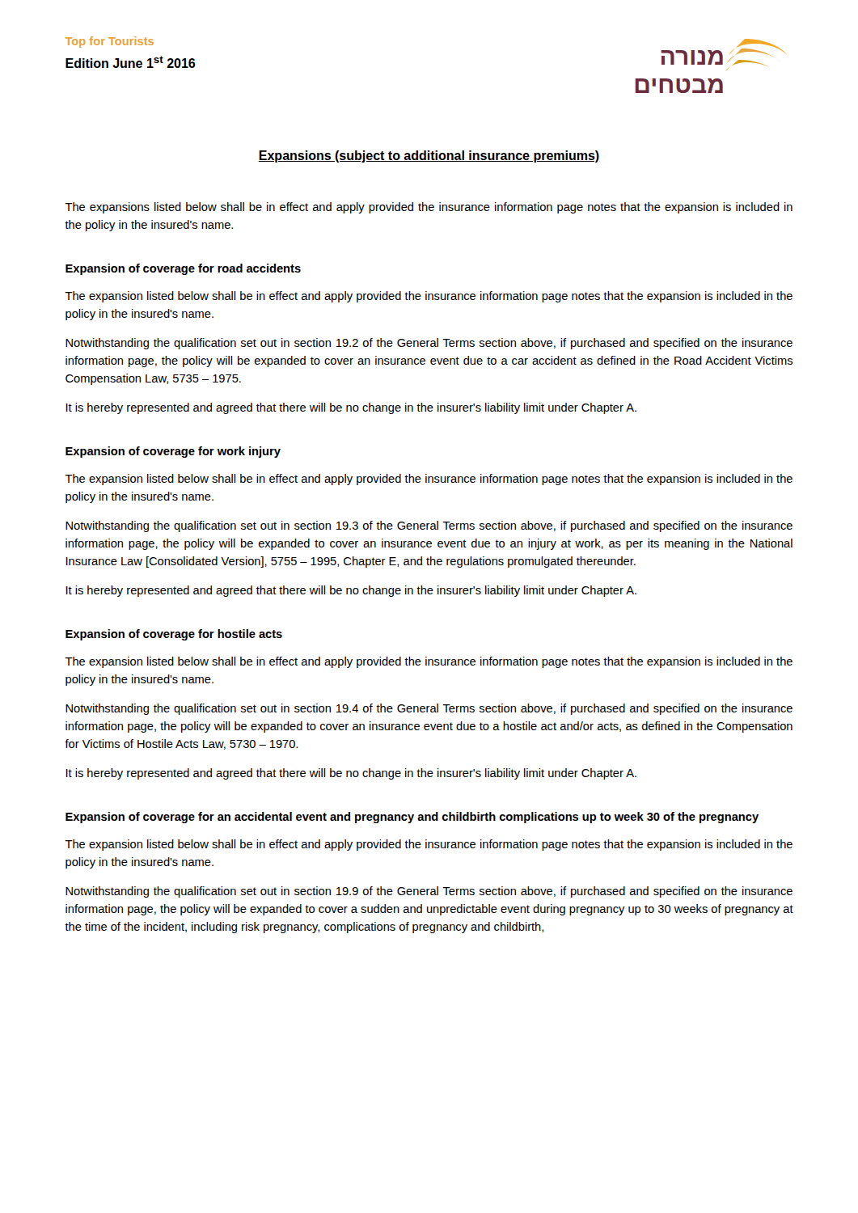Top for Tourists
Edition June 1st 2016
מנורה מבטחים
Expansions (subject to additional insurance premiums)
The expansions listed below shall be in effect and apply provided the insurance information page notes that the expansion is included in the policy in the insured's name.
Expansion of coverage for road accidents
The expansion listed below shall be in effect and apply provided the insurance information page notes that the expansion is included in the policy in the insured's name.
Notwithstanding the qualification set out in section 19.2 of the General Terms section above, if purchased and specified on the insurance information page, the policy will be expanded to cover an insurance event due to a car accident as defined in the Road Accident Victims Compensation Law, 5735 – 1975.
It is hereby represented and agreed that there will be no change in the insurer's liability limit under Chapter A.
Expansion of coverage for work injury
The expansion listed below shall be in effect and apply provided the insurance information page notes that the expansion is included in the policy in the insured's name.
Notwithstanding the qualification set out in section 19.3 of the General Terms section above, if purchased and specified on the insurance information page, the policy will be expanded to cover an insurance event due to an injury at work, as per its meaning in the National Insurance Law [Consolidated Version], 5755 – 1995, Chapter E, and the regulations promulgated thereunder.
It is hereby represented and agreed that there will be no change in the insurer's liability limit under Chapter A.
Expansion of coverage for hostile acts
The expansion listed below shall be in effect and apply provided the insurance information page notes that the expansion is included in the policy in the insured's name.
Notwithstanding the qualification set out in section 19.4 of the General Terms section above, if purchased and specified on the insurance information page, the policy will be expanded to cover an insurance event due to a hostile act and/or acts, as defined in the Compensation for Victims of Hostile Acts Law, 5730 – 1970.
It is hereby represented and agreed that there will be no change in the insurer's liability limit under Chapter A.
Expansion of coverage for an accidental event and pregnancy and childbirth complications up to week 30 of the pregnancy
The expansion listed below shall be in effect and apply provided the insurance information page notes that the expansion is included in the policy in the insured's name.
Notwithstanding the qualification set out in section 19.9 of the General Terms section above, if purchased and specified on the insurance information page, the policy will be expanded to cover a sudden and unpredictable event during pregnancy up to 30 weeks of pregnancy at the time of the incident, including risk pregnancy, complications of pregnancy and childbirth,